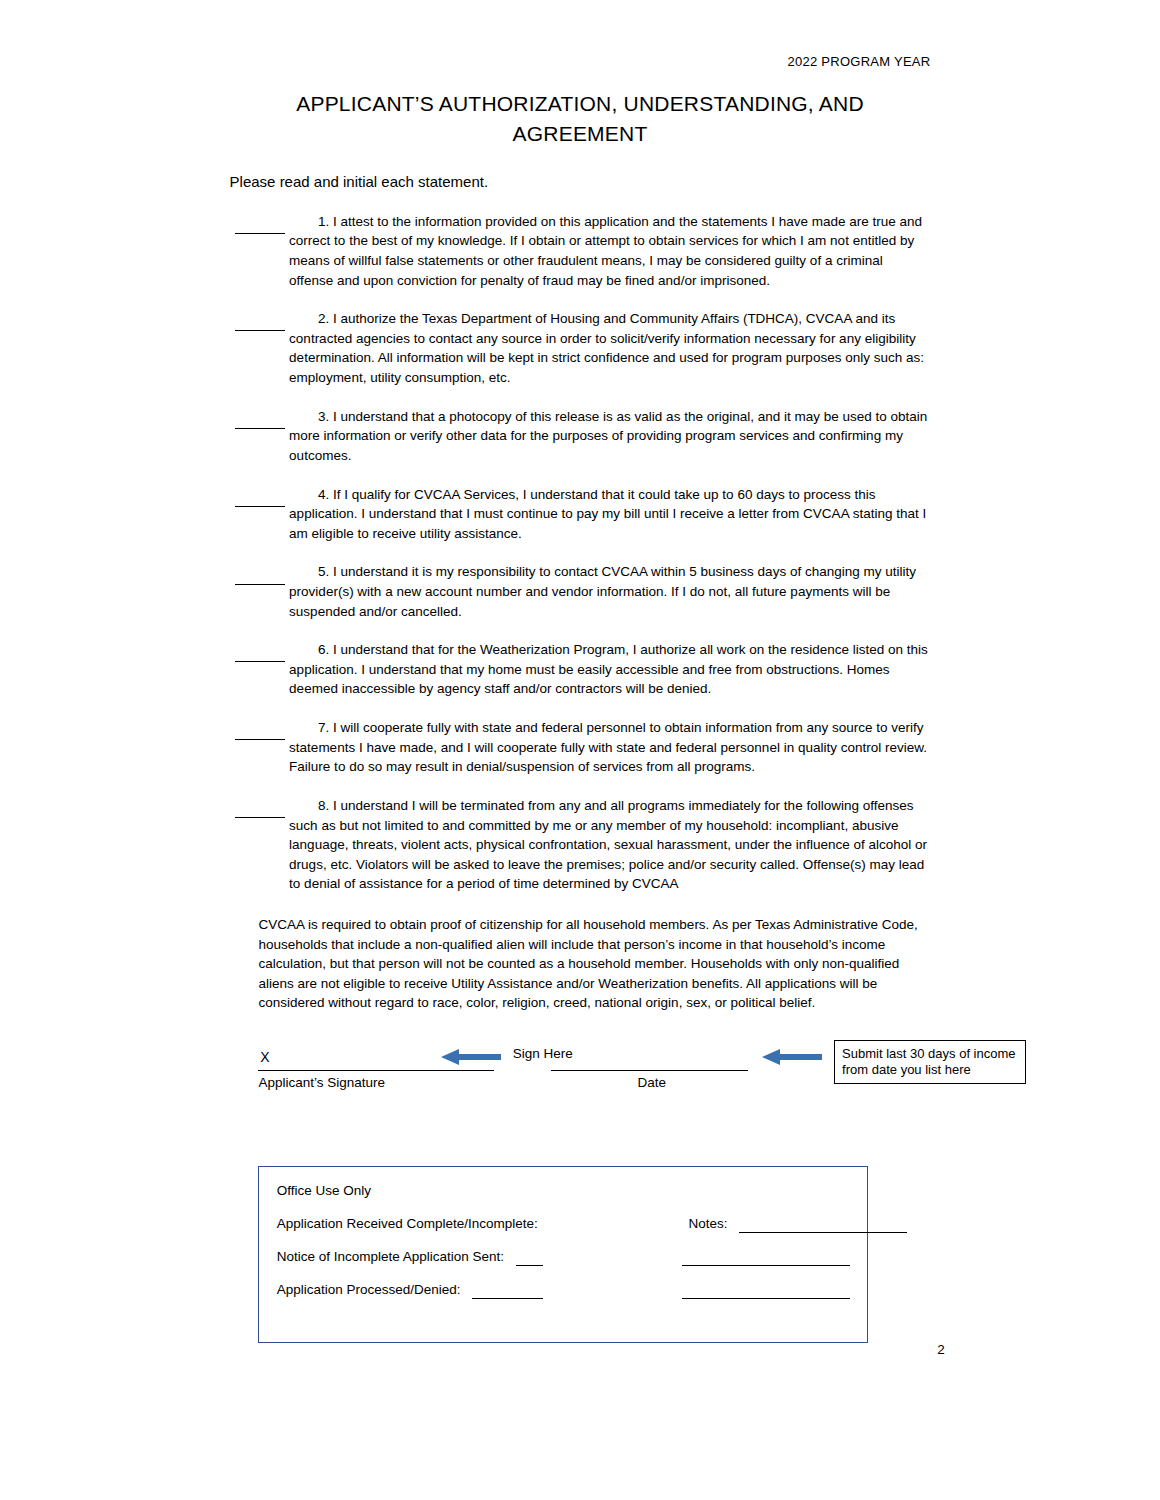2022 PROGRAM YEAR
APPLICANT’S AUTHORIZATION, UNDERSTANDING, AND AGREEMENT
Please read and initial each statement.
1. I attest to the information provided on this application and the statements I have made are true and correct to the best of my knowledge. If I obtain or attempt to obtain services for which I am not entitled by means of willful false statements or other fraudulent means, I may be considered guilty of a criminal offense and upon conviction for penalty of fraud may be fined and/or imprisoned.
2. I authorize the Texas Department of Housing and Community Affairs (TDHCA), CVCAA and its contracted agencies to contact any source in order to solicit/verify information necessary for any eligibility determination. All information will be kept in strict confidence and used for program purposes only such as: employment, utility consumption, etc.
3. I understand that a photocopy of this release is as valid as the original, and it may be used to obtain more information or verify other data for the purposes of providing program services and confirming my outcomes.
4. If I qualify for CVCAA Services, I understand that it could take up to 60 days to process this application. I understand that I must continue to pay my bill until I receive a letter from CVCAA stating that I am eligible to receive utility assistance.
5. I understand it is my responsibility to contact CVCAA within 5 business days of changing my utility provider(s) with a new account number and vendor information. If I do not, all future payments will be suspended and/or cancelled.
6. I understand that for the Weatherization Program, I authorize all work on the residence listed on this application. I understand that my home must be easily accessible and free from obstructions. Homes deemed inaccessible by agency staff and/or contractors will be denied.
7. I will cooperate fully with state and federal personnel to obtain information from any source to verify statements I have made, and I will cooperate fully with state and federal personnel in quality control review. Failure to do so may result in denial/suspension of services from all programs.
8. I understand I will be terminated from any and all programs immediately for the following offenses such as but not limited to and committed by me or any member of my household: incompliant, abusive language, threats, violent acts, physical confrontation, sexual harassment, under the influence of alcohol or drugs, etc. Violators will be asked to leave the premises; police and/or security called. Offense(s) may lead to denial of assistance for a period of time determined by CVCAA
CVCAA is required to obtain proof of citizenship for all household members. As per Texas Administrative Code, households that include a non-qualified alien will include that person’s income in that household’s income calculation, but that person will not be counted as a household member. Households with only non-qualified aliens are not eligible to receive Utility Assistance and/or Weatherization benefits. All applications will be considered without regard to race, color, religion, creed, national origin, sex, or political belief.
X Applicant’s Signature Sign Here Date
Submit last 30 days of income from date you list here
Office Use Only
Application Received Complete/Incomplete: Notes:
Notice of Incomplete Application Sent:
Application Processed/Denied:
2